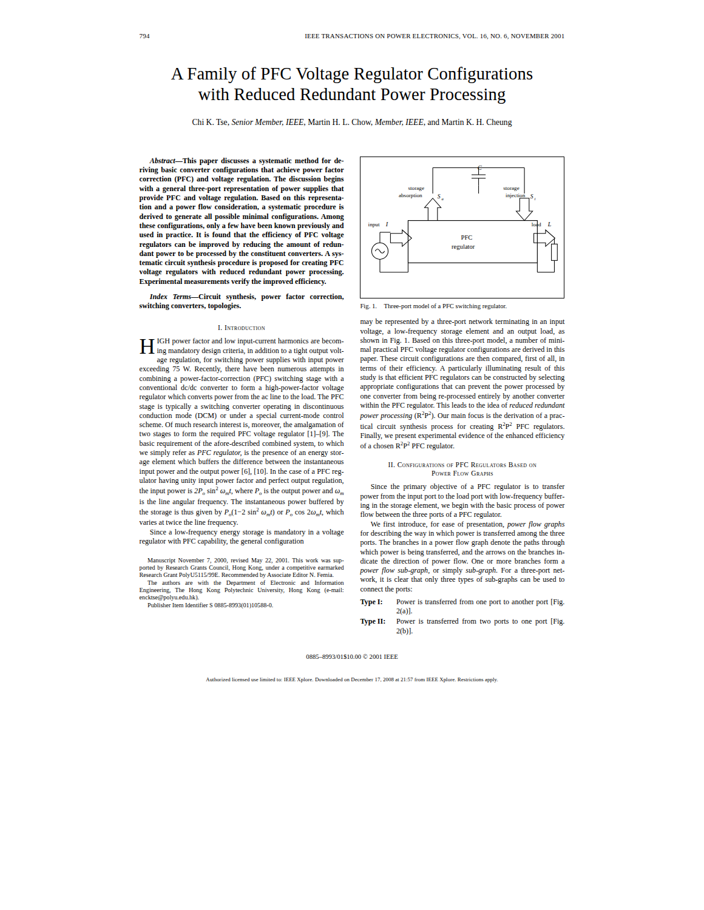794 IEEE TRANSACTIONS ON POWER ELECTRONICS, VOL. 16, NO. 6, NOVEMBER 2001
A Family of PFC Voltage Regulator Configurations
with Reduced Redundant Power Processing
Chi K. Tse, Senior Member, IEEE, Martin H. L. Chow, Member, IEEE, and Martin K. H. Cheung
Abstract—This paper discusses a systematic method for deriving basic converter configurations that achieve power factor correction (PFC) and voltage regulation. The discussion begins with a general three-port representation of power supplies that provide PFC and voltage regulation. Based on this representation and a power flow consideration, a systematic procedure is derived to generate all possible minimal configurations. Among these configurations, only a few have been known previously and used in practice. It is found that the efficiency of PFC voltage regulators can be improved by reducing the amount of redundant power to be processed by the constituent converters. A systematic circuit synthesis procedure is proposed for creating PFC voltage regulators with reduced redundant power processing. Experimental measurements verify the improved efficiency.
Index Terms—Circuit synthesis, power factor correction, switching converters, topologies.
I. Introduction
HIGH power factor and low input-current harmonics are becoming mandatory design criteria, in addition to a tight output voltage regulation, for switching power supplies with input power exceeding 75 W. Recently, there have been numerous attempts in combining a power-factor-correction (PFC) switching stage with a conventional dc/dc converter to form a high-power-factor voltage regulator which converts power from the ac line to the load. The PFC stage is typically a switching converter operating in discontinuous conduction mode (DCM) or under a special current-mode control scheme. Of much research interest is, moreover, the amalgamation of two stages to form the required PFC voltage regulator [1]–[9]. The basic requirement of the afore-described combined system, to which we simply refer as PFC regulator, is the presence of an energy storage element which buffers the difference between the instantaneous input power and the output power [6], [10]. In the case of a PFC regulator having unity input power factor and perfect output regulation, the input power is 2Po sin2 ωmt, where Po is the output power and ωm is the line angular frequency. The instantaneous power buffered by the storage is thus given by Po(1−2 sin2 ωmt) or Po cos 2ωmt, which varies at twice the line frequency.
Since a low-frequency energy storage is mandatory in a voltage regulator with PFC capability, the general configuration
Manuscript November 7, 2000, revised May 22, 2001. This work was supported by Research Grants Council, Hong Kong, under a competitive earmarked Research Grant PolyU5115/99E. Recommended by Associate Editor N. Femia.
The authors are with the Department of Electronic and Information Engineering, The Hong Kong Polytechnic University, Hong Kong (e-mail: encktse@polyu.edu.hk).
Publisher Item Identifier S 0885-8993(01)10588-0.
C storage absorption storage injection S a S i PFC regulator input I load L
Fig. 1. Three-port model of a PFC switching regulator.
may be represented by a three-port network terminating in an input voltage, a low-frequency storage element and an output load, as shown in Fig. 1. Based on this three-port model, a number of minimal practical PFC voltage regulator configurations are derived in this paper. These circuit configurations are then compared, first of all, in terms of their efficiency. A particularly illuminating result of this study is that efficient PFC regulators can be constructed by selecting appropriate configurations that can prevent the power processed by one converter from being re-processed entirely by another converter within the PFC regulator. This leads to the idea of reduced redundant power processing (R2P2). Our main focus is the derivation of a practical circuit synthesis process for creating R2P2 PFC regulators. Finally, we present experimental evidence of the enhanced efficiency of a chosen R2P2 PFC regulator.
II. Configurations of PFC Regulators Based on
Power Flow Graphs
Since the primary objective of a PFC regulator is to transfer power from the input port to the load port with low-frequency buffering in the storage element, we begin with the basic process of power flow between the three ports of a PFC regulator.
We first introduce, for ease of presentation, power flow graphs for describing the way in which power is transferred among the three ports. The branches in a power flow graph denote the paths through which power is being transferred, and the arrows on the branches indicate the direction of power flow. One or more branches form a power flow sub-graph, or simply sub-graph. For a three-port network, it is clear that only three types of sub-graphs can be used to connect the ports:
Type I:
Power is transferred from one port to another port [Fig. 2(a)].
Type II:
Power is transferred from two ports to one port [Fig. 2(b)].
0885–8993/01$10.00 © 2001 IEEE
Authorized licensed use limited to: IEEE Xplore. Downloaded on December 17, 2008 at 21:57 from IEEE Xplore. Restrictions apply.